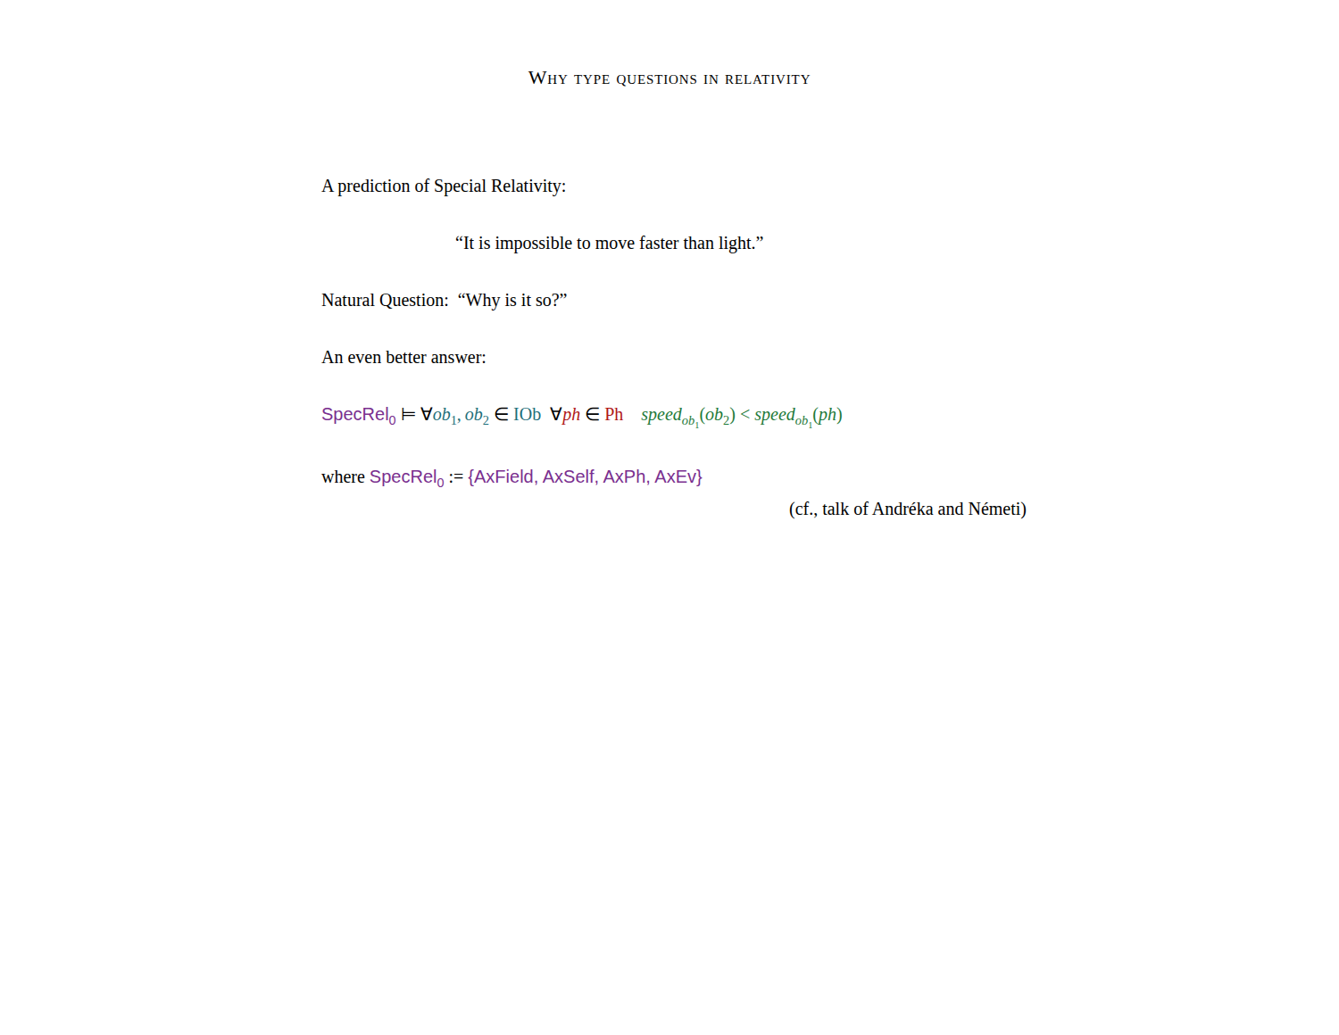Why type questions in relativity
A prediction of Special Relativity:
“It is impossible to move faster than light.”
Natural Question: “Why is it so?”
An even better answer:
SpecRel0 ⊨ ∀ob1, ob2 ∈ IOb ∀ph ∈ Ph speedob1(ob2) < speedob1(ph)
where SpecRel0 := {AxField, AxSelf, AxPh, AxEv}
(cf., talk of Andréka and Németi)